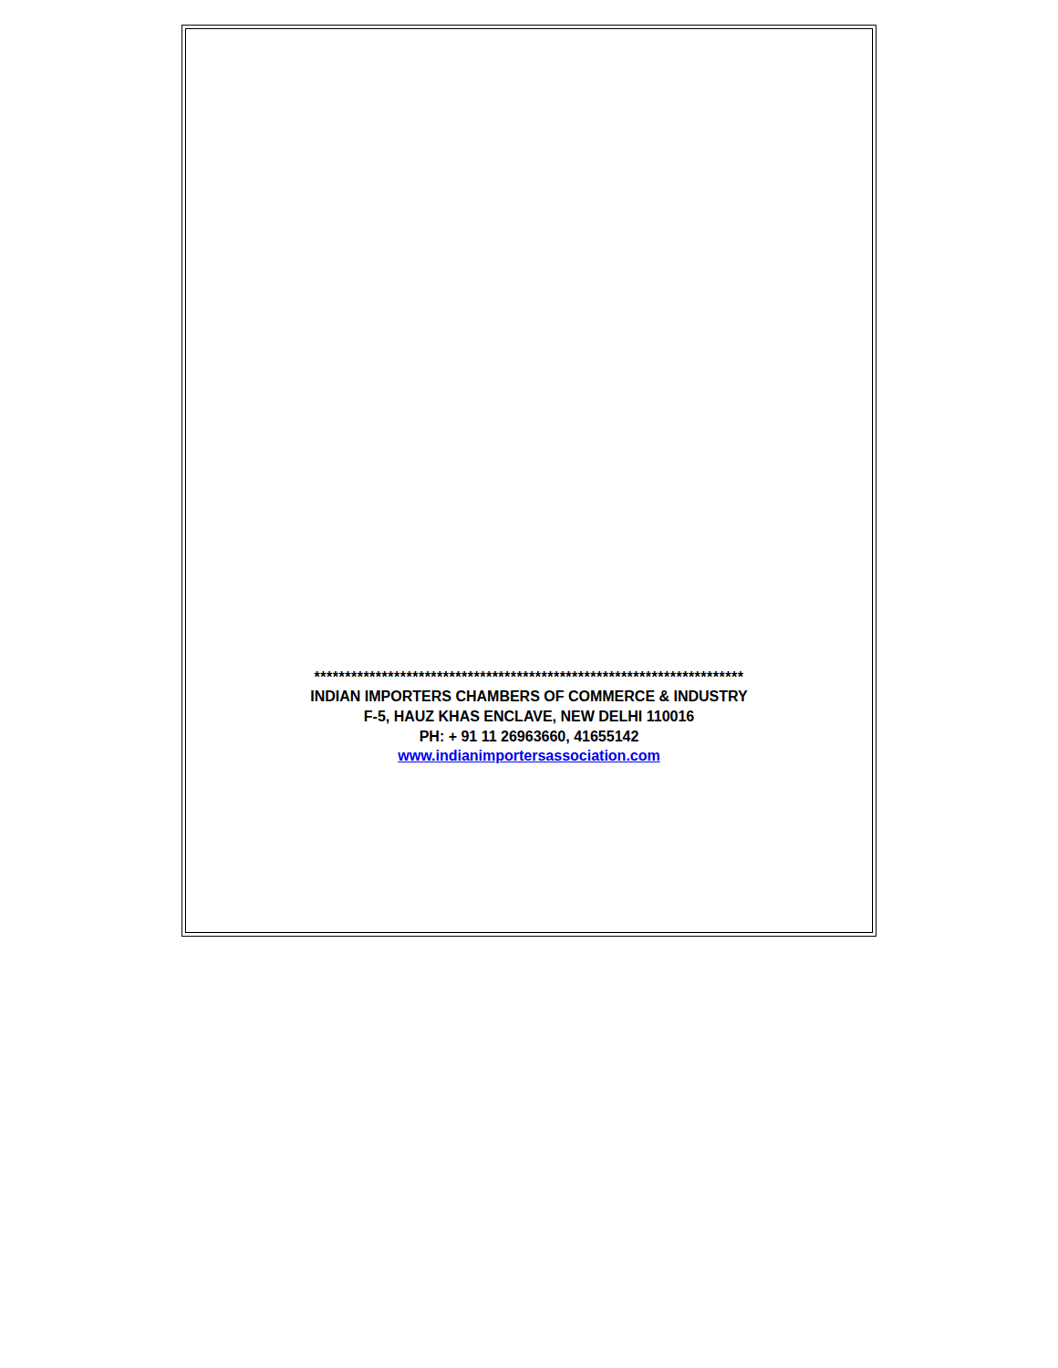**********************************************************************
INDIAN IMPORTERS CHAMBERS OF COMMERCE & INDUSTRY
F-5, HAUZ KHAS ENCLAVE, NEW DELHI 110016
PH: + 91 11 26963660, 41655142
www.indianimportersassociation.com